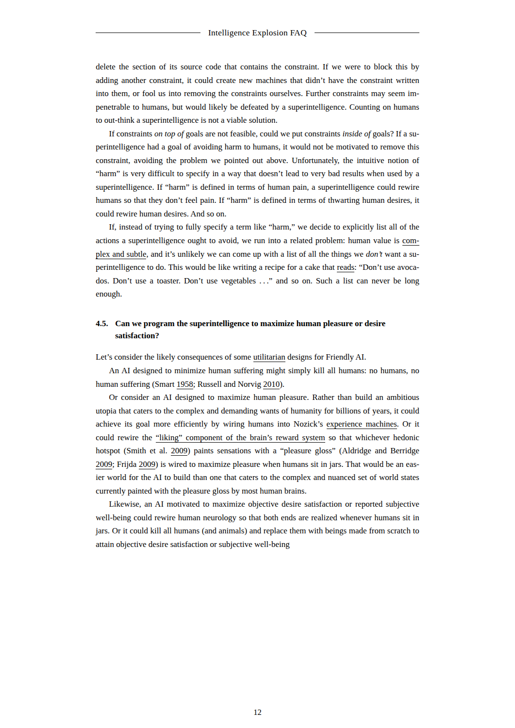Intelligence Explosion FAQ
delete the section of its source code that contains the constraint. If we were to block this by adding another constraint, it could create new machines that didn’t have the constraint written into them, or fool us into removing the constraints ourselves. Further constraints may seem impenetrable to humans, but would likely be defeated by a superintelligence. Counting on humans to out-think a superintelligence is not a viable solution.
If constraints on top of goals are not feasible, could we put constraints inside of goals? If a superintelligence had a goal of avoiding harm to humans, it would not be motivated to remove this constraint, avoiding the problem we pointed out above. Unfortunately, the intuitive notion of “harm” is very difficult to specify in a way that doesn’t lead to very bad results when used by a superintelligence. If “harm” is defined in terms of human pain, a superintelligence could rewire humans so that they don’t feel pain. If “harm” is defined in terms of thwarting human desires, it could rewire human desires. And so on.
If, instead of trying to fully specify a term like “harm,” we decide to explicitly list all of the actions a superintelligence ought to avoid, we run into a related problem: human value is complex and subtle, and it’s unlikely we can come up with a list of all the things we don’t want a superintelligence to do. This would be like writing a recipe for a cake that reads: “Don’t use avocados. Don’t use a toaster. Don’t use vegetables . . .” and so on. Such a list can never be long enough.
4.5. Can we program the superintelligence to maximize human pleasure or desire satisfaction?
Let’s consider the likely consequences of some utilitarian designs for Friendly AI.
An AI designed to minimize human suffering might simply kill all humans: no humans, no human suffering (Smart 1958; Russell and Norvig 2010).
Or consider an AI designed to maximize human pleasure. Rather than build an ambitious utopia that caters to the complex and demanding wants of humanity for billions of years, it could achieve its goal more efficiently by wiring humans into Nozick’s experience machines. Or it could rewire the “liking” component of the brain’s reward system so that whichever hedonic hotspot (Smith et al. 2009) paints sensations with a “pleasure gloss” (Aldridge and Berridge 2009; Frijda 2009) is wired to maximize pleasure when humans sit in jars. That would be an easier world for the AI to build than one that caters to the complex and nuanced set of world states currently painted with the pleasure gloss by most human brains.
Likewise, an AI motivated to maximize objective desire satisfaction or reported subjective well-being could rewire human neurology so that both ends are realized whenever humans sit in jars. Or it could kill all humans (and animals) and replace them with beings made from scratch to attain objective desire satisfaction or subjective well-being
12